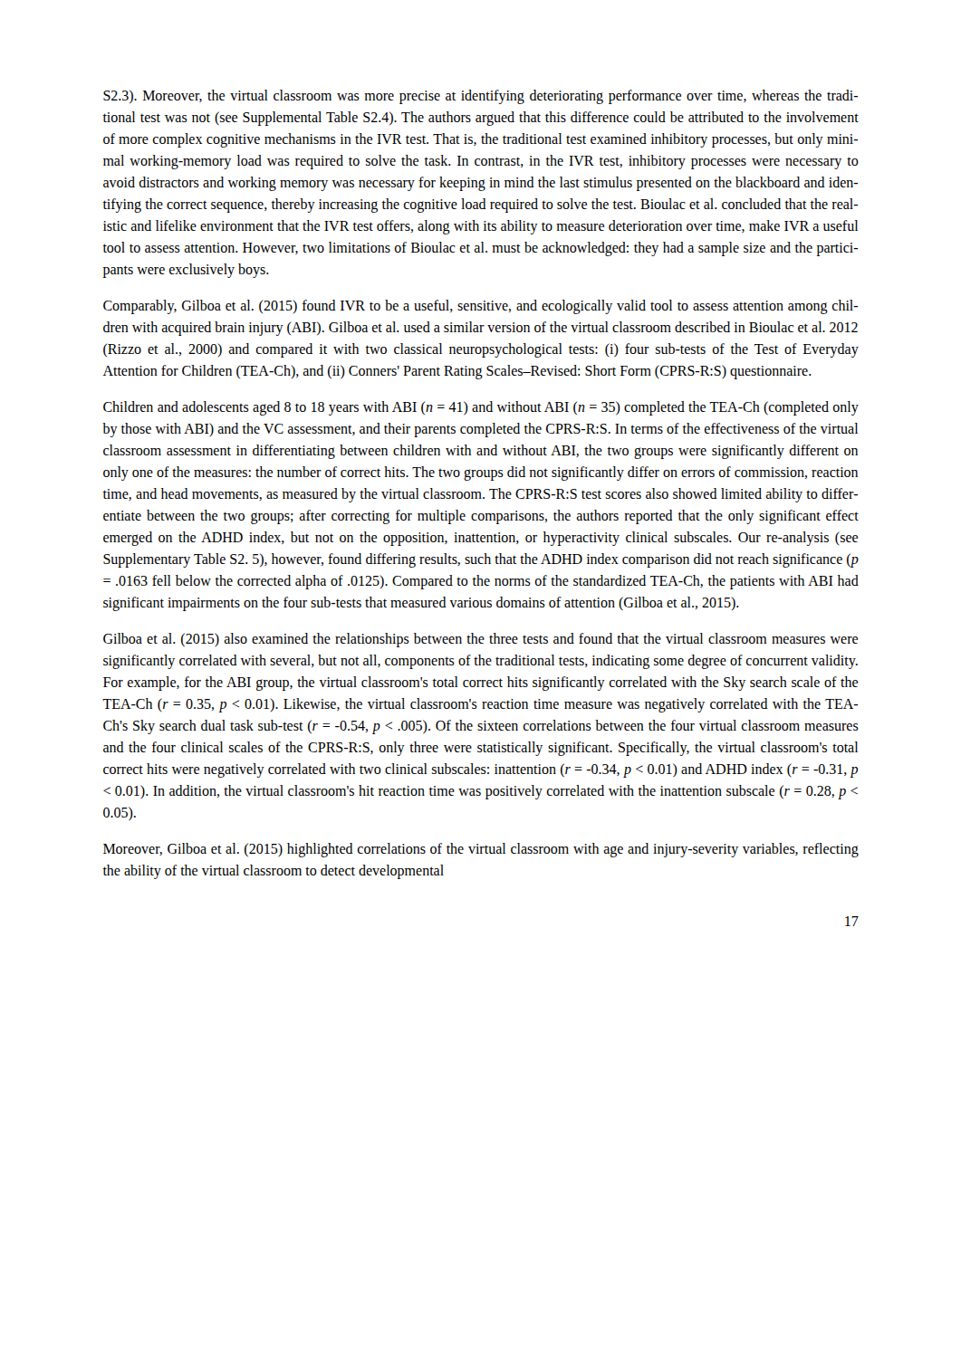S2.3). Moreover, the virtual classroom was more precise at identifying deteriorating performance over time, whereas the traditional test was not (see Supplemental Table S2.4). The authors argued that this difference could be attributed to the involvement of more complex cognitive mechanisms in the IVR test. That is, the traditional test examined inhibitory processes, but only minimal working-memory load was required to solve the task. In contrast, in the IVR test, inhibitory processes were necessary to avoid distractors and working memory was necessary for keeping in mind the last stimulus presented on the blackboard and identifying the correct sequence, thereby increasing the cognitive load required to solve the test. Bioulac et al. concluded that the realistic and lifelike environment that the IVR test offers, along with its ability to measure deterioration over time, make IVR a useful tool to assess attention. However, two limitations of Bioulac et al. must be acknowledged: they had a sample size and the participants were exclusively boys.
Comparably, Gilboa et al. (2015) found IVR to be a useful, sensitive, and ecologically valid tool to assess attention among children with acquired brain injury (ABI). Gilboa et al. used a similar version of the virtual classroom described in Bioulac et al. 2012 (Rizzo et al., 2000) and compared it with two classical neuropsychological tests: (i) four sub-tests of the Test of Everyday Attention for Children (TEA-Ch), and (ii) Conners' Parent Rating Scales–Revised: Short Form (CPRS-R:S) questionnaire.
Children and adolescents aged 8 to 18 years with ABI (n = 41) and without ABI (n = 35) completed the TEA-Ch (completed only by those with ABI) and the VC assessment, and their parents completed the CPRS-R:S. In terms of the effectiveness of the virtual classroom assessment in differentiating between children with and without ABI, the two groups were significantly different on only one of the measures: the number of correct hits. The two groups did not significantly differ on errors of commission, reaction time, and head movements, as measured by the virtual classroom. The CPRS-R:S test scores also showed limited ability to differentiate between the two groups; after correcting for multiple comparisons, the authors reported that the only significant effect emerged on the ADHD index, but not on the opposition, inattention, or hyperactivity clinical subscales. Our re-analysis (see Supplementary Table S2. 5), however, found differing results, such that the ADHD index comparison did not reach significance (p = .0163 fell below the corrected alpha of .0125). Compared to the norms of the standardized TEA-Ch, the patients with ABI had significant impairments on the four sub-tests that measured various domains of attention (Gilboa et al., 2015).
Gilboa et al. (2015) also examined the relationships between the three tests and found that the virtual classroom measures were significantly correlated with several, but not all, components of the traditional tests, indicating some degree of concurrent validity. For example, for the ABI group, the virtual classroom's total correct hits significantly correlated with the Sky search scale of the TEA-Ch (r = 0.35, p < 0.01). Likewise, the virtual classroom's reaction time measure was negatively correlated with the TEA-Ch's Sky search dual task sub-test (r = -0.54, p < .005). Of the sixteen correlations between the four virtual classroom measures and the four clinical scales of the CPRS-R:S, only three were statistically significant. Specifically, the virtual classroom's total correct hits were negatively correlated with two clinical subscales: inattention (r = -0.34, p < 0.01) and ADHD index (r = -0.31, p < 0.01). In addition, the virtual classroom's hit reaction time was positively correlated with the inattention subscale (r = 0.28, p < 0.05).
Moreover, Gilboa et al. (2015) highlighted correlations of the virtual classroom with age and injury-severity variables, reflecting the ability of the virtual classroom to detect developmental
17